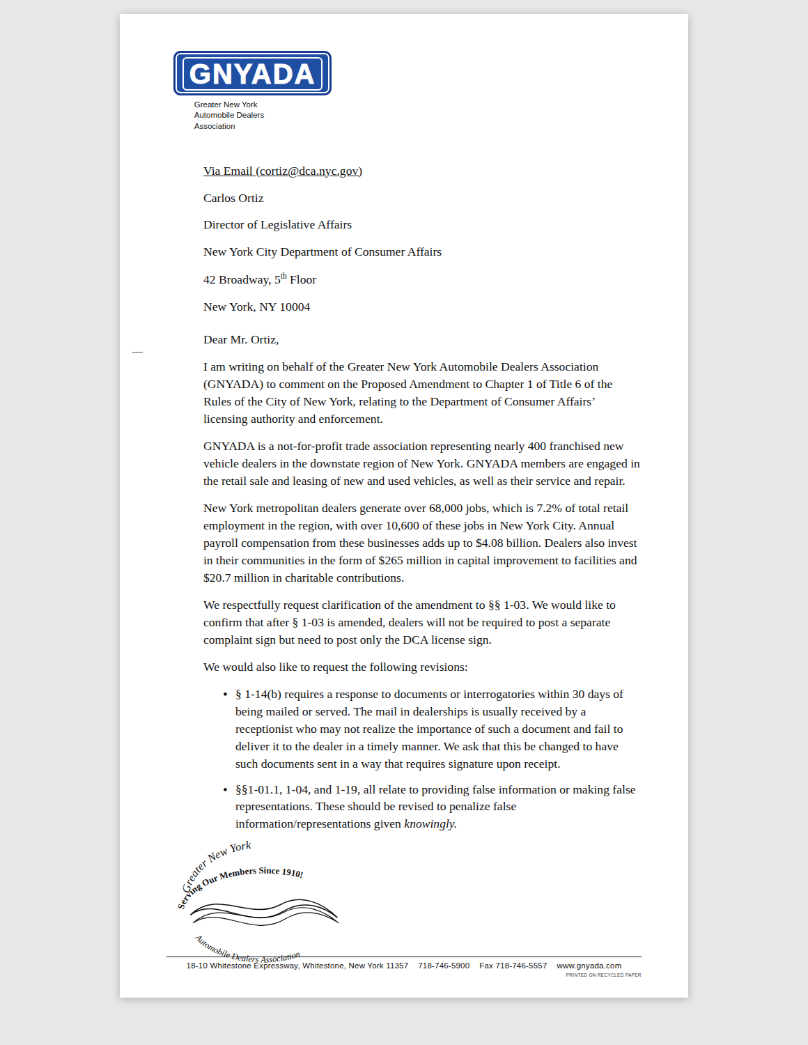GNYADA
Greater New York
Automobile Dealers
Association
Via Email (cortiz@dca.nyc.gov)
Carlos Ortiz
Director of Legislative Affairs
New York City Department of Consumer Affairs
42 Broadway, 5th Floor
New York, NY 10004
Dear Mr. Ortiz,
I am writing on behalf of the Greater New York Automobile Dealers Association (GNYADA) to comment on the Proposed Amendment to Chapter 1 of Title 6 of the Rules of the City of New York, relating to the Department of Consumer Affairs’ licensing authority and enforcement.
GNYADA is a not-for-profit trade association representing nearly 400 franchised new vehicle dealers in the downstate region of New York. GNYADA members are engaged in the retail sale and leasing of new and used vehicles, as well as their service and repair.
New York metropolitan dealers generate over 68,000 jobs, which is 7.2% of total retail employment in the region, with over 10,600 of these jobs in New York City. Annual payroll compensation from these businesses adds up to $4.08 billion. Dealers also invest in their communities in the form of $265 million in capital improvement to facilities and $20.7 million in charitable contributions.
We respectfully request clarification of the amendment to §§ 1-03. We would like to confirm that after § 1-03 is amended, dealers will not be required to post a separate complaint sign but need to post only the DCA license sign.
We would also like to request the following revisions:
§ 1-14(b) requires a response to documents or interrogatories within 30 days of being mailed or served. The mail in dealerships is usually received by a receptionist who may not realize the importance of such a document and fail to deliver it to the dealer in a timely manner. We ask that this be changed to have such documents sent in a way that requires signature upon receipt.
§§1-01.1, 1-04, and 1-19, all relate to providing false information or making false representations. These should be revised to penalize false information/representations given knowingly.
Greater New York Serving Our Members Since 1910! Automobile Dealers Association
18-10 Whitestone Expressway, Whitestone, New York 11357 718-746-5900 Fax 718-746-5557 www.gnyada.com
PRINTED ON RECYCLED PAPER